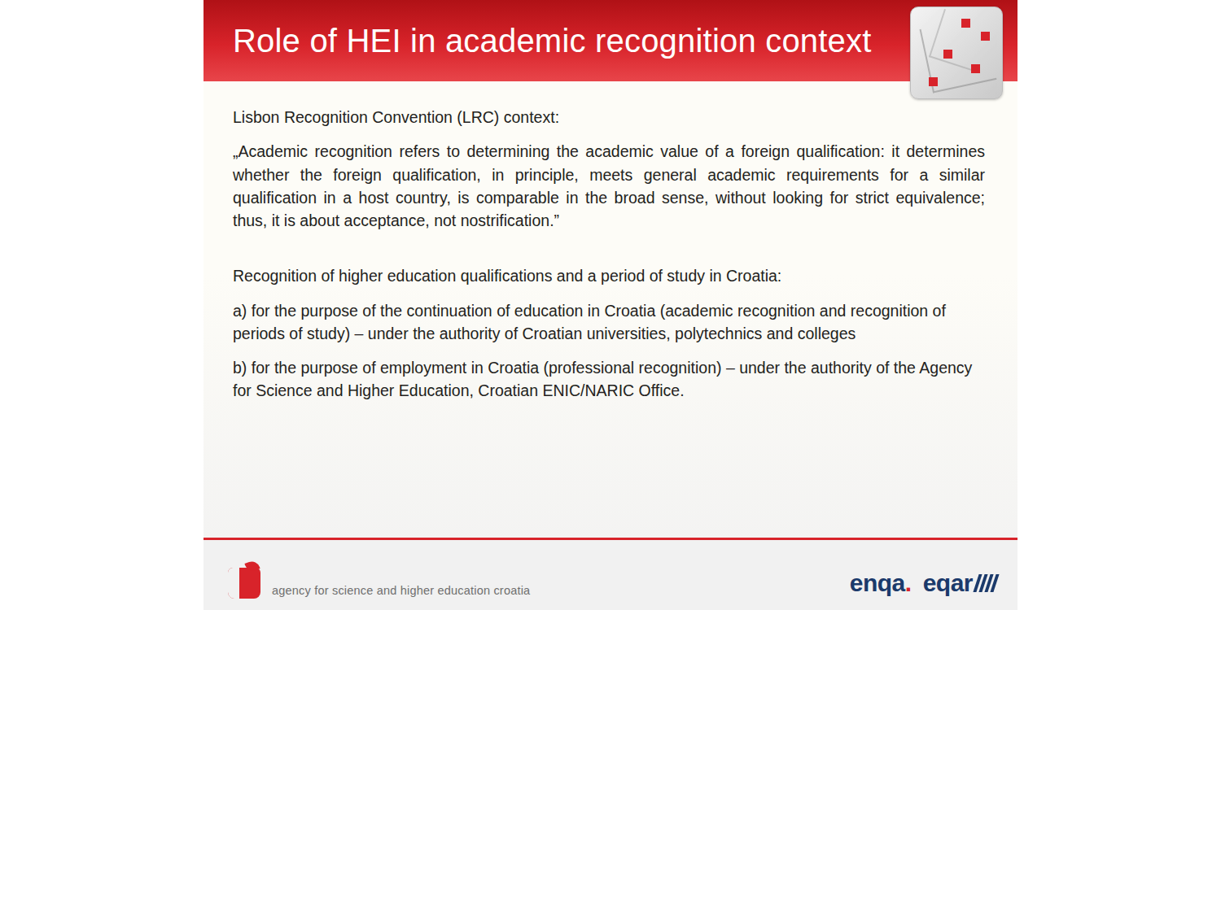Role of HEI in academic recognition context
Lisbon Recognition Convention (LRC) context:
„Academic recognition refers to determining the academic value of a foreign qualification: it determines whether the foreign qualification, in principle, meets general academic requirements for a similar qualification in a host country, is comparable in the broad sense, without looking for strict equivalence; thus, it is about acceptance, not nostrification.”
Recognition of higher education qualifications and a period of study in Croatia:
a) for the purpose of the continuation of education in Croatia (academic recognition and recognition of periods of study) – under the authority of Croatian universities, polytechnics and colleges
b) for the purpose of employment in Croatia (professional recognition) – under the authority of the Agency for Science and Higher Education, Croatian ENIC/NARIC Office.
agency for science and higher education croatia
enqa.
eqar